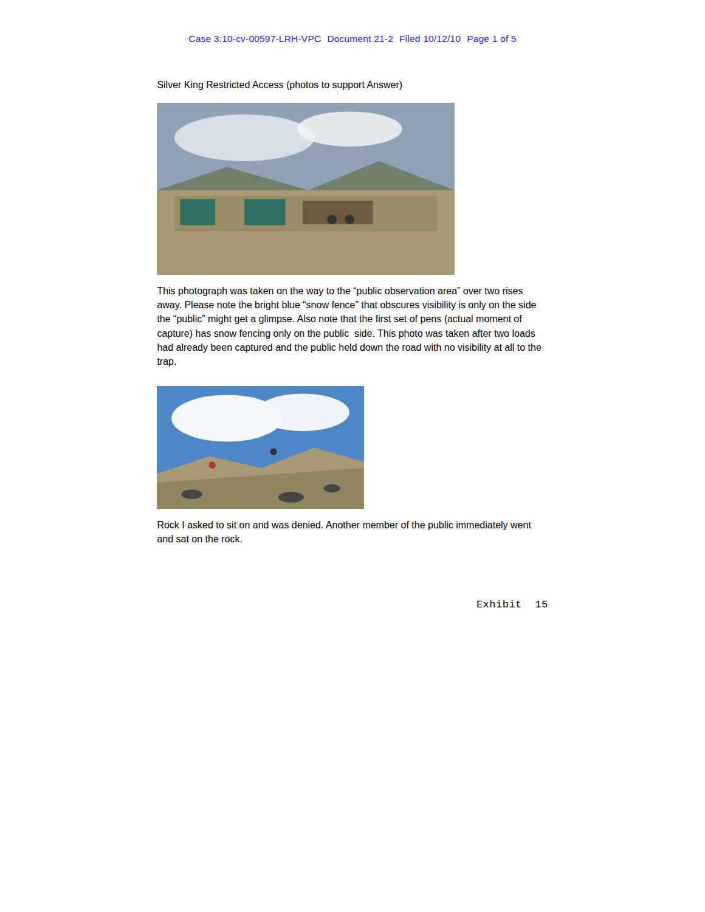Case 3:10-cv-00597-LRH-VPC Document 21-2 Filed 10/12/10 Page 1 of 5
Silver King Restricted Access (photos to support Answer)
This photograph was taken on the way to the “public observation area” over two rises away. Please note the bright blue “snow fence” that obscures visibility is only on the side the “public” might get a glimpse. Also note that the first set of pens (actual moment of capture) has snow fencing only on the public side. This photo was taken after two loads had already been captured and the public held down the road with no visibility at all to the trap.
Rock I asked to sit on and was denied. Another member of the public immediately went and sat on the rock.
Exhibit 15